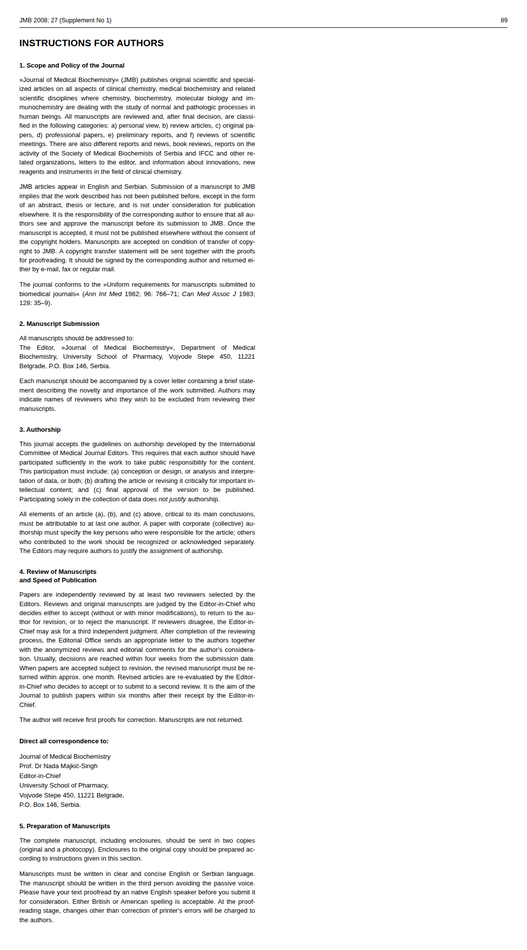JMB 2008; 27 (Supplement No 1) 89
INSTRUCTIONS FOR AUTHORS
1. Scope and Policy of the Journal
»Journal of Medical Biochemistry« (JMB) publishes original scientific and specialized articles on all aspects of clinical chemistry, medical biochemistry and related scientific disciplines where chemistry, biochemistry, molecular biology and immunochemistry are dealing with the study of normal and pathologic processes in human beings. All manuscripts are reviewed and, after final decision, are classified in the following categories: a) personal view, b) review articles, c) original papers, d) professional papers, e) preliminary reports, and f) reviews of scientific meetings. There are also different reports and news, book reviews, reports on the activity of the Society of Medical Biochemists of Serbia and IFCC and other related organizations, letters to the editor, and information about innovations, new reagents and instruments in the field of clinical chemistry.
JMB articles appear in English and Serbian. Submission of a manuscript to JMB implies that the work described has not been published before, except in the form of an abstract, thesis or lecture, and is not under consideration for publication elsewhere. It is the responsibility of the corresponding author to ensure that all authors see and approve the manuscript before its submission to JMB. Once the manuscript is accepted, it must not be published elsewhere without the consent of the copyright holders. Manuscripts are accepted on condition of transfer of copyright to JMB. A copyright transfer statement will be sent together with the proofs for proofreading. It should be signed by the corresponding author and returned either by e-mail, fax or regular mail.
The journal conforms to the »Uniform requirements for manuscripts submitted to biomedical journals« (Ann Int Med 1982; 96: 766–71; Can Med Assoc J 1983; 128: 35–9).
2. Manuscript Submission
All manuscripts should be addressed to:
The Editor, »Journal of Medical Biochemistry«, Department of Medical Biochemistry, University School of Pharmacy, Vojvode Stepe 450, 11221 Belgrade, P.O. Box 146, Serbia.
Each manuscript should be accompanied by a cover letter containing a brief statement describing the novelty and importance of the work submitted. Authors may indicate names of reviewers who they wish to be excluded from reviewing their manuscripts.
3. Authorship
This journal accepts the guidelines on authorship developed by the International Committee of Medical Journal Editors. This requires that each author should have participated sufficiently in the work to take public responsibility for the content. This participation must include: (a) conception or design, or analysis and interpretation of data, or both; (b) drafting the article or revising it critically for important intellectual content; and (c) final approval of the version to be published. Participating solely in the collection of data does not justify authorship.
All elements of an article (a), (b), and (c) above, critical to its main conclusions, must be attributable to at last one author. A paper with corporate (collective) authorship must specify the key persons who were responsible for the article; others who contributed to the work should be recognized or acknowledged separately. The Editors may require authors to justify the assignment of authorship.
4. Review of Manuscripts
and Speed of Publication
Papers are independently reviewed by at least two reviewers selected by the Editors. Reviews and original manuscripts are judged by the Editor-in-Chief who decides either to accept (without or with minor modifications), to return to the author for revision, or to reject the manuscript. If reviewers disagree, the Editor-in-Chief may ask for a third independent judgment. After completion of the reviewing process, the Editorial Office sends an appropriate letter to the authors together with the anonymized reviews and editorial comments for the author's consideration. Usually, decisions are reached within four weeks from the submission date. When papers are accepted subject to revision, the revised manuscript must be returned within approx. one month. Revised articles are re-evaluated by the Editor-in-Chief who decides to accept or to submit to a second review. It is the aim of the Journal to publish papers within six months after their receipt by the Editor-in-Chief.
The author will receive first proofs for correction. Manuscripts are not returned.
Direct all correspondence to:
Journal of Medical Biochemistry
Prof. Dr Nada Majkić-Singh
Editor-in-Chief
University School of Pharmacy,
Vojvode Stepe 450, 11221 Belgrade,
P.O. Box 146, Serbia.
5. Preparation of Manuscripts
The complete manuscript, including enclosures, should be sent in two copies (original and a photocopy). Enclosures to the original copy should be prepared according to instructions given in this section.
Manuscripts must be written in clear and concise English or Serbian language. The manuscript should be written in the third person avoiding the passive voice. Please have your text proofread by an native English speaker before you submit it for consideration. Either British or American spelling is acceptable. At the proofreading stage, changes other than correction of printer's errors will be charged to the authors.